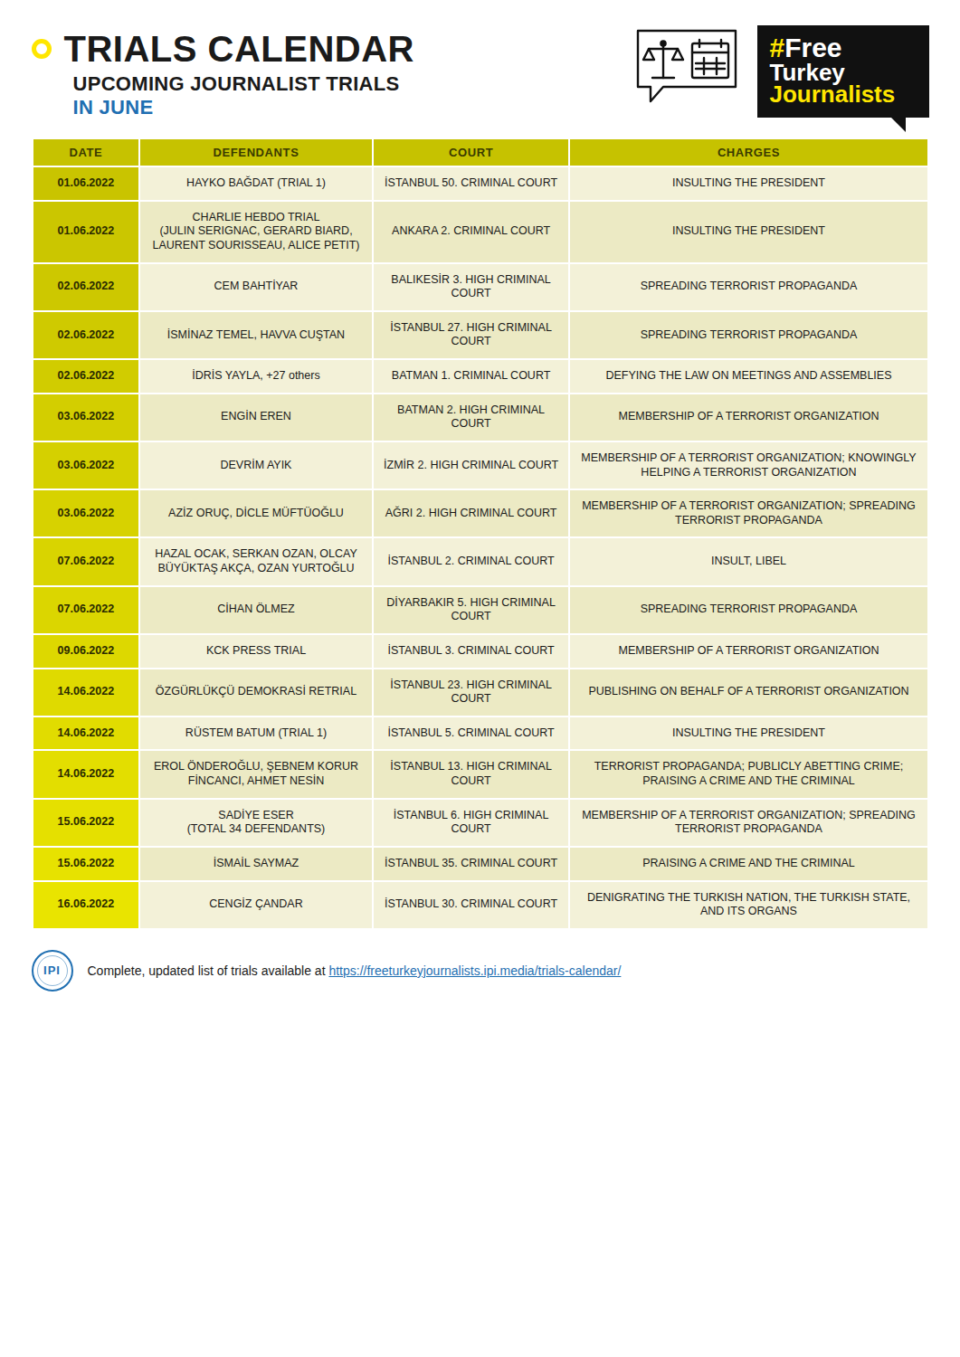TRIALS CALENDAR
UPCOMING JOURNALIST TRIALSIN JUNE
#Free Turkey Journalists
| DATE | DEFENDANTS | COURT | CHARGES |
| --- | --- | --- | --- |
| 01.06.2022 | HAYKO BAĞDAT (TRIAL 1) | İSTANBUL 50. CRIMINAL COURT | INSULTING THE PRESIDENT |
| 01.06.2022 | CHARLIE HEBDO TRIAL (JULIN SERIGNAC, GERARD BIARD, LAURENT SOURISSEAU, ALICE PETIT) | ANKARA 2. CRIMINAL COURT | INSULTING THE PRESIDENT |
| 02.06.2022 | CEM BAHTİYAR | BALIKESİR 3. HIGH CRIMINAL COURT | SPREADING TERRORIST PROPAGANDA |
| 02.06.2022 | İSMİNAZ TEMEL, HAVVA CUŞTAN | İSTANBUL 27. HIGH CRIMINAL COURT | SPREADING TERRORIST PROPAGANDA |
| 02.06.2022 | İDRİS YAYLA, +27 others | BATMAN 1. CRIMINAL COURT | DEFYING THE LAW ON MEETINGS AND ASSEMBLIES |
| 03.06.2022 | ENGİN EREN | BATMAN 2. HIGH CRIMINAL COURT | MEMBERSHIP OF A TERRORIST ORGANIZATION |
| 03.06.2022 | DEVRİM AYIK | İZMİR 2. HIGH CRIMINAL COURT | MEMBERSHIP OF A TERRORIST ORGANIZATION; KNOWINGLY HELPING A TERRORIST ORGANIZATION |
| 03.06.2022 | AZİZ ORUÇ, DİCLE MÜFTÜOĞLU | AĞRI 2. HIGH CRIMINAL COURT | MEMBERSHIP OF A TERRORIST ORGANIZATION; SPREADING TERRORIST PROPAGANDA |
| 07.06.2022 | HAZAL OCAK, SERKAN OZAN, OLCAY BÜYÜKTAŞ AKÇA, OZAN YURTOĞLU | İSTANBUL 2. CRIMINAL COURT | INSULT, LIBEL |
| 07.06.2022 | CİHAN ÖLMEZ | DİYARBAKIR 5. HIGH CRIMINAL COURT | SPREADING TERRORIST PROPAGANDA |
| 09.06.2022 | KCK PRESS TRIAL | İSTANBUL 3. CRIMINAL COURT | MEMBERSHIP OF A TERRORIST ORGANIZATION |
| 14.06.2022 | ÖZGÜRLÜKÇÜ DEMOKRASİ RETRIAL | İSTANBUL 23. HIGH CRIMINAL COURT | PUBLISHING ON BEHALF OF A TERRORIST ORGANIZATION |
| 14.06.2022 | RÜSTEM BATUM (TRIAL 1) | İSTANBUL 5. CRIMINAL COURT | INSULTING THE PRESIDENT |
| 14.06.2022 | EROL ÖNDEROĞLU, ŞEBNEM KORUR FİNCANCI, AHMET NESİN | İSTANBUL 13. HIGH CRIMINAL COURT | TERRORIST PROPAGANDA; PUBLICLY ABETTING CRIME; PRAISING A CRIME AND THE CRIMINAL |
| 15.06.2022 | SADİYE ESER (TOTAL 34 DEFENDANTS) | İSTANBUL 6. HIGH CRIMINAL COURT | MEMBERSHIP OF A TERRORIST ORGANIZATION; SPREADING TERRORIST PROPAGANDA |
| 15.06.2022 | İSMAİL SAYMAZ | İSTANBUL 35. CRIMINAL COURT | PRAISING A CRIME AND THE CRIMINAL |
| 16.06.2022 | CENGİZ ÇANDAR | İSTANBUL 30. CRIMINAL COURT | DENIGRATING THE TURKISH NATION, THE TURKISH STATE, AND ITS ORGANS |
IPI
Complete, updated list of trials available at https://freeturkeyjournalists.ipi.media/trials-calendar/